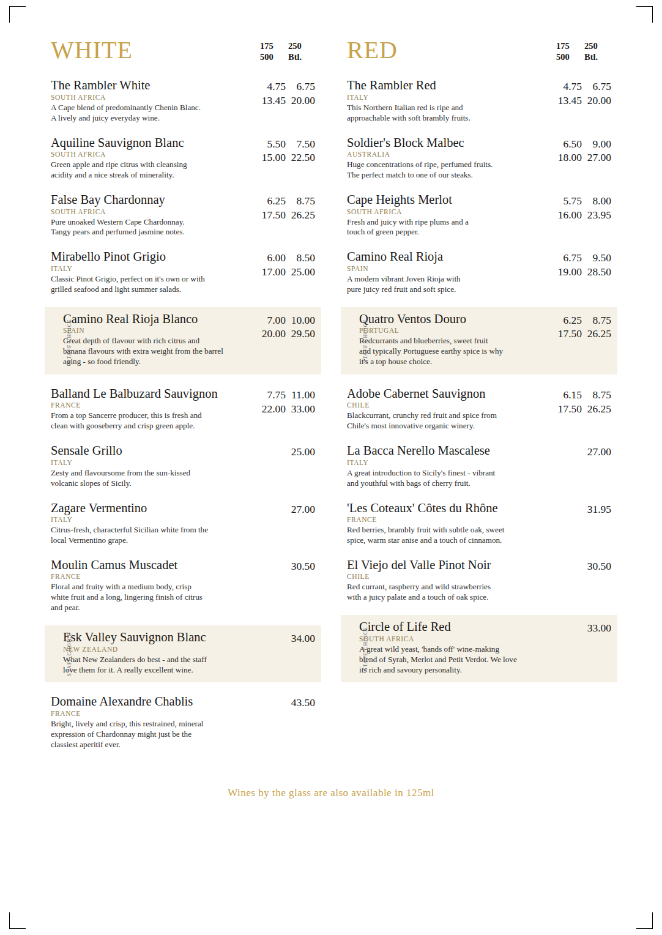WHITE
175250
500 Btl.
The Rambler White
South Africa
A Cape blend of predominantly Chenin Blanc.
A lively and juicy everyday wine.
4.756.75
13.4520.00
Aquiline Sauvignon Blanc
South Africa
Green apple and ripe citrus with cleansing
acidity and a nice streak of minerality.
5.507.50
15.0022.50
False Bay Chardonnay
South Africa
Pure unoaked Western Cape Chardonnay.
Tangy pears and perfumed jasmine notes.
6.258.75
17.5026.25
Mirabello Pinot Grigio
Italy
Classic Pinot Grigio, perfect on it's own or with
grilled seafood and light summer salads.
6.008.50
17.0025.00
STAFF CHOICE
Camino Real Rioja Blanco
Spain
Great depth of flavour with rich citrus and
banana flavours with extra weight from the barrel
aging - so food friendly.
7.0010.00
20.0029.50
Balland Le Balbuzard Sauvignon
France
From a top Sancerre producer, this is fresh and
clean with gooseberry and crisp green apple.
7.7511.00
22.0033.00
Sensale Grillo
Italy
Zesty and flavoursome from the sun-kissed
volcanic slopes of Sicily.
25.00
Zagare Vermentino
Italy
Citrus-fresh, characterful Sicilian white from the
local Vermentino grape.
27.00
Moulin Camus Muscadet
France
Floral and fruity with a medium body, crisp
white fruit and a long, lingering finish of citrus
and pear.
30.50
STAFF CHOICE
Esk Valley Sauvignon Blanc
New Zealand
What New Zealanders do best - and the staff
love them for it. A really excellent wine.
34.00
Domaine Alexandre Chablis
France
Bright, lively and crisp, this restrained, mineral
expression of Chardonnay might just be the
classiest aperitif ever.
43.50
RED
175250
500 Btl.
The Rambler Red
Italy
This Northern Italian red is ripe and
approachable with soft brambly fruits.
4.756.75
13.4520.00
Soldier's Block Malbec
Australia
Huge concentrations of ripe, perfumed fruits.
The perfect match to one of our steaks.
6.509.00
18.0027.00
Cape Heights Merlot
South Africa
Fresh and juicy with ripe plums and a
touch of green pepper.
5.758.00
16.0023.95
Camino Real Rioja
Spain
A modern vibrant Joven Rioja with
pure juicy red fruit and soft spice.
6.759.50
19.0028.50
STAFF CHOICE
Quatro Ventos Douro
Portugal
Redcurrants and blueberries, sweet fruit
and typically Portuguese earthy spice is why
it's a top house choice.
6.258.75
17.5026.25
Adobe Cabernet Sauvignon
Chile
Blackcurrant, crunchy red fruit and spice from
Chile's most innovative organic winery.
6.158.75
17.5026.25
La Bacca Nerello Mascalese
Italy
A great introduction to Sicily's finest - vibrant
and youthful with bags of cherry fruit.
27.00
'Les Coteaux' Côtes du Rhône
France
Red berries, brambly fruit with subtle oak, sweet
spice, warm star anise and a touch of cinnamon.
31.95
El Viejo del Valle Pinot Noir
Chile
Red currant, raspberry and wild strawberries
with a juicy palate and a touch of oak spice.
30.50
STAFF CHOICE
Circle of Life Red
South Africa
A great wild yeast, 'hands off' wine-making
blend of Syrah, Merlot and Petit Verdot. We love
its rich and savoury personality.
33.00
Wines by the glass are also available in 125ml